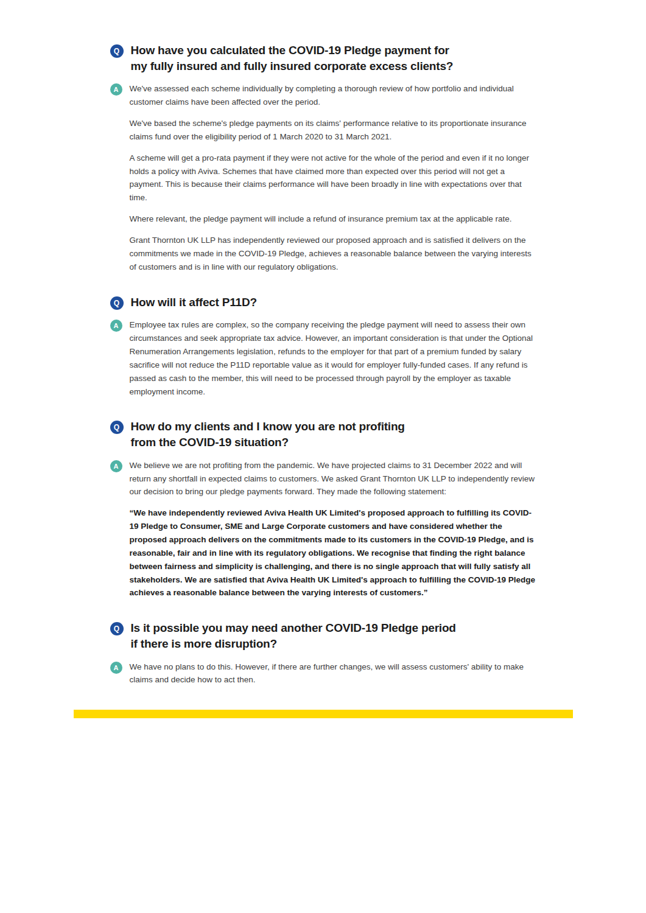Q
How have you calculated the COVID-19 Pledge payment for
my fully insured and fully insured corporate excess clients?
A
We've assessed each scheme individually by completing a thorough review of how portfolio and individual customer claims have been affected over the period.
We've based the scheme's pledge payments on its claims' performance relative to its proportionate insurance claims fund over the eligibility period of 1 March 2020 to 31 March 2021.
A scheme will get a pro-rata payment if they were not active for the whole of the period and even if it no longer holds a policy with Aviva. Schemes that have claimed more than expected over this period will not get a payment. This is because their claims performance will have been broadly in line with expectations over that time.
Where relevant, the pledge payment will include a refund of insurance premium tax at the applicable rate.
Grant Thornton UK LLP has independently reviewed our proposed approach and is satisfied it delivers on the commitments we made in the COVID-19 Pledge, achieves a reasonable balance between the varying interests of customers and is in line with our regulatory obligations.
Q
How will it affect P11D?
A
Employee tax rules are complex, so the company receiving the pledge payment will need to assess their own circumstances and seek appropriate tax advice. However, an important consideration is that under the Optional Renumeration Arrangements legislation, refunds to the employer for that part of a premium funded by salary sacrifice will not reduce the P11D reportable value as it would for employer fully-funded cases. If any refund is passed as cash to the member, this will need to be processed through payroll by the employer as taxable employment income.
Q
How do my clients and I know you are not profiting
from the COVID-19 situation?
A
We believe we are not profiting from the pandemic. We have projected claims to 31 December 2022 and will return any shortfall in expected claims to customers. We asked Grant Thornton UK LLP to independently review our decision to bring our pledge payments forward. They made the following statement:
“We have independently reviewed Aviva Health UK Limited's proposed approach to fulfilling its COVID-19 Pledge to Consumer, SME and Large Corporate customers and have considered whether the proposed approach delivers on the commitments made to its customers in the COVID-19 Pledge, and is reasonable, fair and in line with its regulatory obligations. We recognise that finding the right balance between fairness and simplicity is challenging, and there is no single approach that will fully satisfy all stakeholders. We are satisfied that Aviva Health UK Limited's approach to fulfilling the COVID-19 Pledge achieves a reasonable balance between the varying interests of customers.”
Q
Is it possible you may need another COVID-19 Pledge period
if there is more disruption?
A
We have no plans to do this. However, if there are further changes, we will assess customers' ability to make claims and decide how to act then.